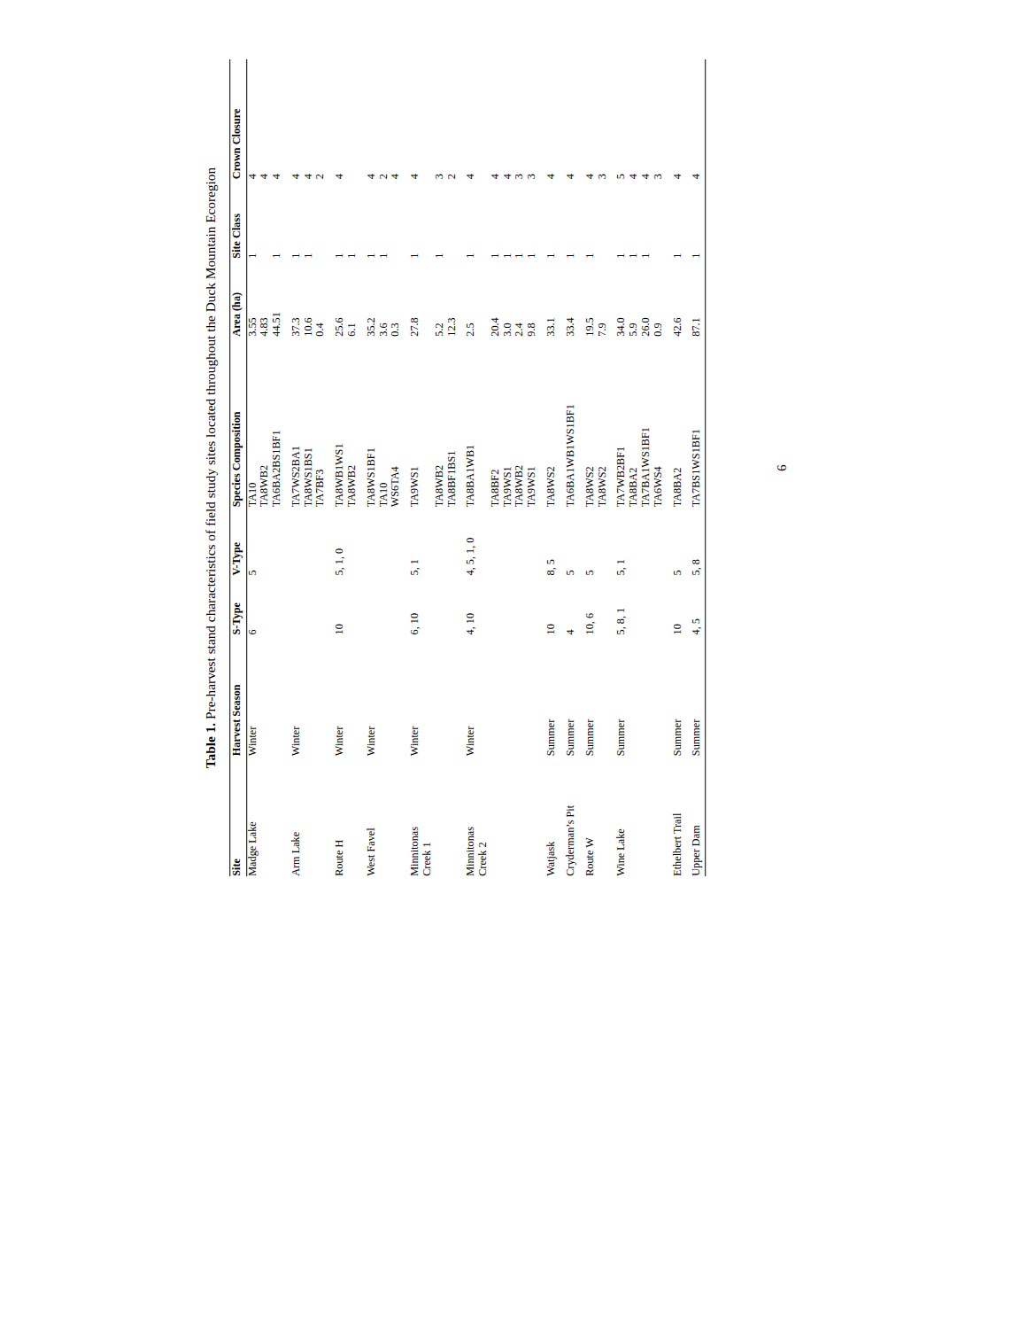Table 1. Pre-harvest stand characteristics of field study sites located throughout the Duck Mountain Ecoregion
| Site | Harvest Season | S-Type | V-Type | Species Composition | Area (ha) | Site Class | Crown Closure |
| --- | --- | --- | --- | --- | --- | --- | --- |
| Madge Lake | Winter | 6 | 5 | TA10 | 3.55 | 1 | 4 |
| | | | | TA8WB2 | 4.83 | | 4 |
| | | | | TA6BA2BS1BF1 | 44.51 | 1 | 4 |
| Arm Lake | Winter | | | TA7WS2BA1 | 37.3 | 1 | 4 |
| | | | | TA8WS1BS1 | 10.6 | 1 | 4 |
| | | | | TA7BF3 | 0.4 | | 2 |
| Route H | Winter | 10 | 5, 1, 0 | TA8WB1WS1 | 25.6 | 1 | 4 |
| | | | | TA8WB2 | 6.1 | 1 | |
| West Favel | Winter | | | TA8WS1BF1 | 35.2 | 1 | 4 |
| | | | | TA10 | 3.6 | 1 | 2 |
| | | | | WS6TA4 | 0.3 | | 4 |
| Minnitonas Creek 1 | Winter | 6, 10 | 5, 1 | TA9WS1 | 27.8 | 1 | 4 |
| | | | | TA8WB2 | 5.2 | 1 | 3 |
| | | | | TA8BF1BS1 | 12.3 | | 2 |
| Minnitonas Creek 2 | Winter | 4, 10 | 4, 5, 1, 0 | TA8BA1WB1 | 2.5 | 1 | 4 |
| | | | | TA8BF2 | 20.4 | 1 | 4 |
| | | | | TA9WS1 | 3.0 | 1 | 4 |
| | | | | TA8WB2 | 2.4 | 1 | 3 |
| | | | | TA9WS1 | 9.8 | 1 | 3 |
| Watjask | Summer | 10 | 8, 5 | TA8WS2 | 33.1 | 1 | 4 |
| Cryderman’s Pit | Summer | 4 | 5 | TA6BA1WB1WS1BF1 | 33.4 | 1 | 4 |
| Route W | Summer | 10, 6 | 5 | TA8WS2 | 19.5 | 1 | 4 |
| | | | | TA8WS2 | 7.9 | | 3 |
| Wine Lake | Summer | 5, 8, 1 | 5, 1 | TA7WB2BF1 | 34.0 | 1 | 5 |
| | | | | TA8BA2 | 5.9 | 1 | 4 |
| | | | | TA7BA1WS1BF1 | 26.0 | 1 | 4 |
| | | | | TA6WS4 | 0.9 | | 3 |
| Ethelbert Trail | Summer | 10 | 5 | TA8BA2 | 42.6 | 1 | 4 |
| Upper Dam | Summer | 4, 5 | 5, 8 | TA7BS1WS1BF1 | 87.1 | 1 | 4 |
6